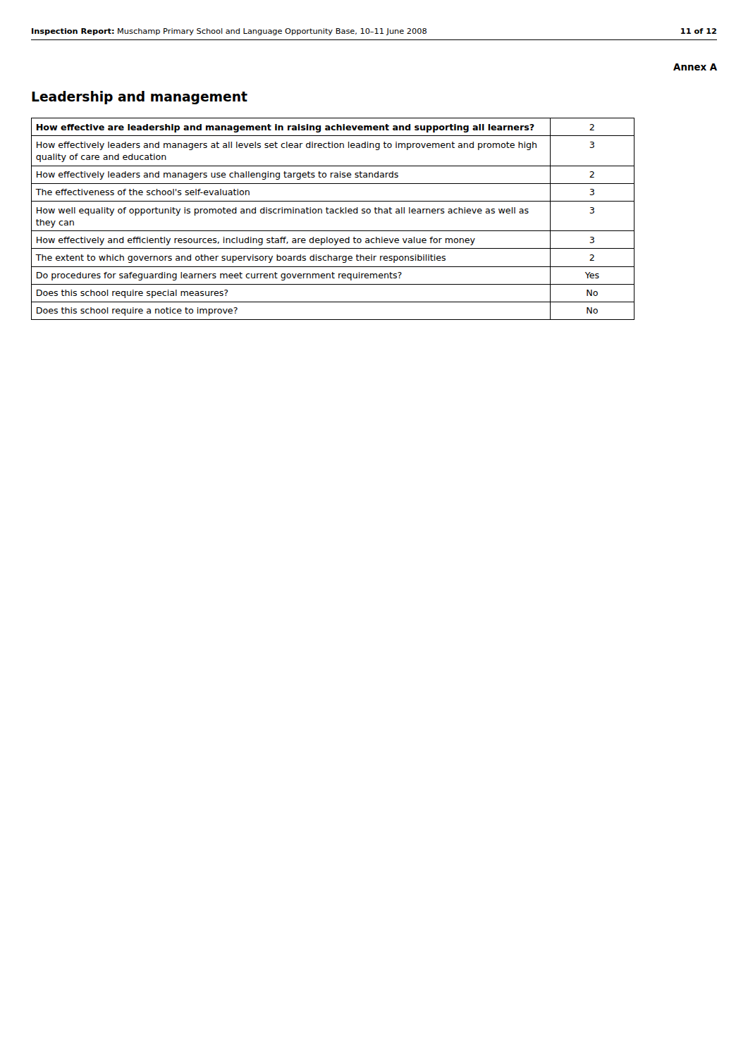Inspection Report: Muschamp Primary School and Language Opportunity Base, 10–11 June 2008
11 of 12
Annex A
Leadership and management
| How effective are leadership and management in raising achievement and supporting all learners? | 2 |
| How effectively leaders and managers at all levels set clear direction leading to improvement and promote high quality of care and education | 3 |
| How effectively leaders and managers use challenging targets to raise standards | 2 |
| The effectiveness of the school's self-evaluation | 3 |
| How well equality of opportunity is promoted and discrimination tackled so that all learners achieve as well as they can | 3 |
| How effectively and efficiently resources, including staff, are deployed to achieve value for money | 3 |
| The extent to which governors and other supervisory boards discharge their responsibilities | 2 |
| Do procedures for safeguarding learners meet current government requirements? | Yes |
| Does this school require special measures? | No |
| Does this school require a notice to improve? | No |